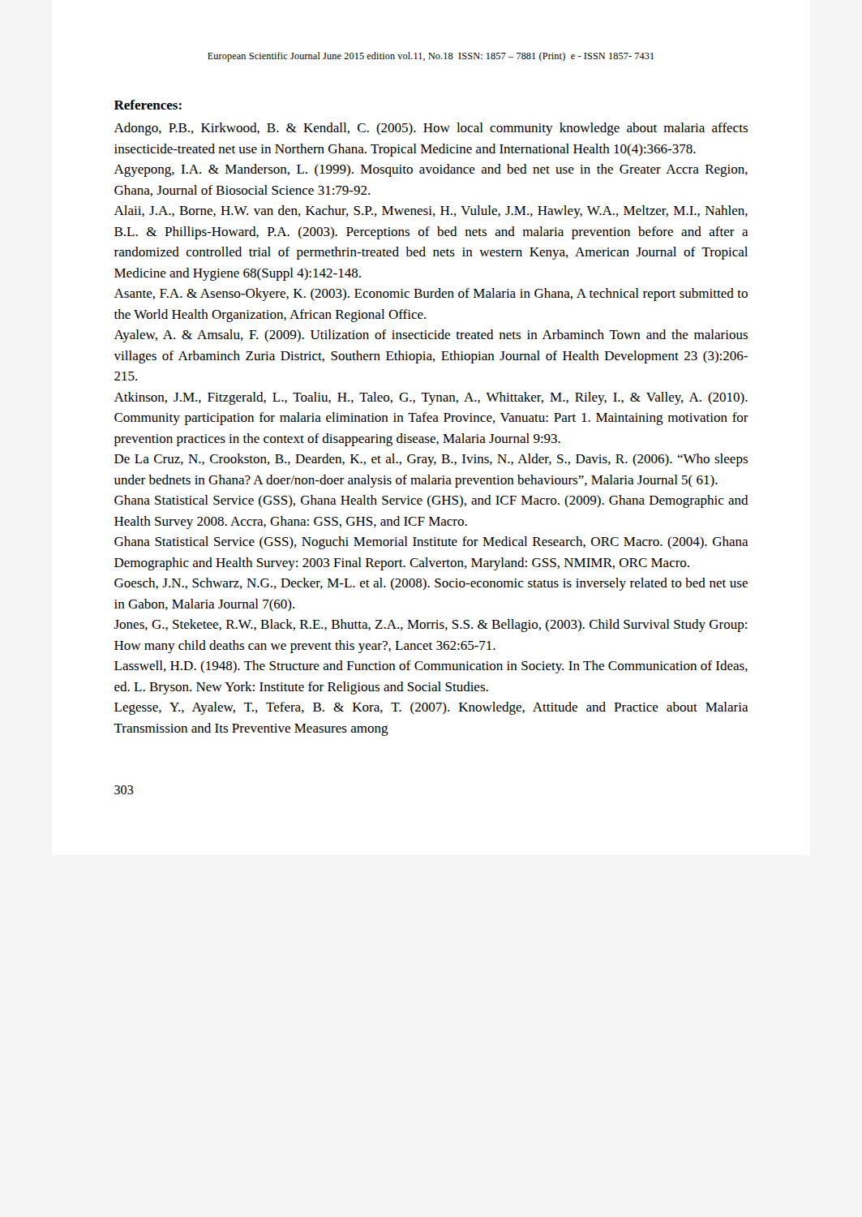European Scientific Journal June 2015 edition vol.11, No.18 ISSN: 1857 – 7881 (Print) e - ISSN 1857- 7431
References:
Adongo, P.B., Kirkwood, B. & Kendall, C. (2005). How local community knowledge about malaria affects insecticide-treated net use in Northern Ghana. Tropical Medicine and International Health 10(4):366-378.
Agyepong, I.A. & Manderson, L. (1999). Mosquito avoidance and bed net use in the Greater Accra Region, Ghana, Journal of Biosocial Science 31:79-92.
Alaii, J.A., Borne, H.W. van den, Kachur, S.P., Mwenesi, H., Vulule, J.M., Hawley, W.A., Meltzer, M.I., Nahlen, B.L. & Phillips-Howard, P.A. (2003). Perceptions of bed nets and malaria prevention before and after a randomized controlled trial of permethrin-treated bed nets in western Kenya, American Journal of Tropical Medicine and Hygiene 68(Suppl 4):142-148.
Asante, F.A. & Asenso-Okyere, K. (2003). Economic Burden of Malaria in Ghana, A technical report submitted to the World Health Organization, African Regional Office.
Ayalew, A. & Amsalu, F. (2009). Utilization of insecticide treated nets in Arbaminch Town and the malarious villages of Arbaminch Zuria District, Southern Ethiopia, Ethiopian Journal of Health Development 23 (3):206-215.
Atkinson, J.M., Fitzgerald, L., Toaliu, H., Taleo, G., Tynan, A., Whittaker, M., Riley, I., & Valley, A. (2010). Community participation for malaria elimination in Tafea Province, Vanuatu: Part 1. Maintaining motivation for prevention practices in the context of disappearing disease, Malaria Journal 9:93.
De La Cruz, N., Crookston, B., Dearden, K., et al., Gray, B., Ivins, N., Alder, S., Davis, R. (2006). “Who sleeps under bednets in Ghana? A doer/non-doer analysis of malaria prevention behaviours”, Malaria Journal 5( 61).
Ghana Statistical Service (GSS), Ghana Health Service (GHS), and ICF Macro. (2009). Ghana Demographic and Health Survey 2008. Accra, Ghana: GSS, GHS, and ICF Macro.
Ghana Statistical Service (GSS), Noguchi Memorial Institute for Medical Research, ORC Macro. (2004). Ghana Demographic and Health Survey: 2003 Final Report. Calverton, Maryland: GSS, NMIMR, ORC Macro.
Goesch, J.N., Schwarz, N.G., Decker, M-L. et al. (2008). Socio-economic status is inversely related to bed net use in Gabon, Malaria Journal 7(60).
Jones, G., Steketee, R.W., Black, R.E., Bhutta, Z.A., Morris, S.S. & Bellagio, (2003). Child Survival Study Group: How many child deaths can we prevent this year?, Lancet 362:65-71.
Lasswell, H.D. (1948). The Structure and Function of Communication in Society. In The Communication of Ideas, ed. L. Bryson. New York: Institute for Religious and Social Studies.
Legesse, Y., Ayalew, T., Tefera, B. & Kora, T. (2007). Knowledge, Attitude and Practice about Malaria Transmission and Its Preventive Measures among
303